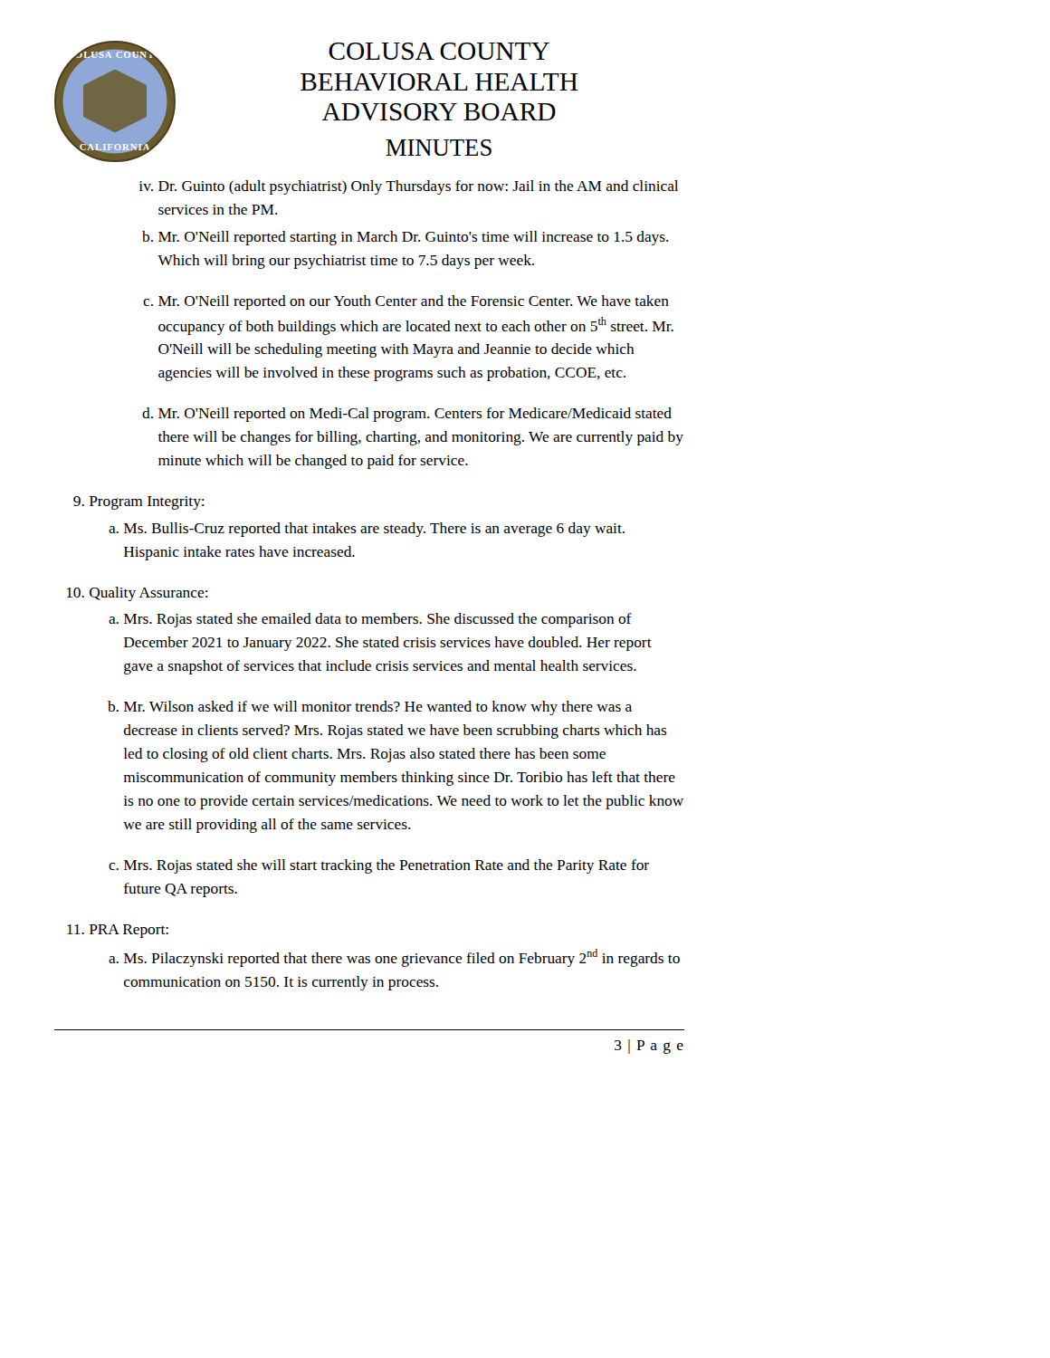COLUSA COUNTY CALIFORNIA
COLUSA COUNTY
BEHAVIORAL HEALTH
ADVISORY BOARD
MINUTES
Dr. Guinto (adult psychiatrist) Only Thursdays for now: Jail in the AM and clinical services in the PM.
Mr. O'Neill reported starting in March Dr. Guinto's time will increase to 1.5 days. Which will bring our psychiatrist time to 7.5 days per week.
Mr. O'Neill reported on our Youth Center and the Forensic Center. We have taken occupancy of both buildings which are located next to each other on 5th street. Mr. O'Neill will be scheduling meeting with Mayra and Jeannie to decide which agencies will be involved in these programs such as probation, CCOE, etc.
Mr. O'Neill reported on Medi-Cal program. Centers for Medicare/Medicaid stated there will be changes for billing, charting, and monitoring. We are currently paid by minute which will be changed to paid for service.
Program Integrity:
Ms. Bullis-Cruz reported that intakes are steady. There is an average 6 day wait. Hispanic intake rates have increased.
Quality Assurance:
Mrs. Rojas stated she emailed data to members. She discussed the comparison of December 2021 to January 2022. She stated crisis services have doubled. Her report gave a snapshot of services that include crisis services and mental health services.
Mr. Wilson asked if we will monitor trends? He wanted to know why there was a decrease in clients served? Mrs. Rojas stated we have been scrubbing charts which has led to closing of old client charts. Mrs. Rojas also stated there has been some miscommunication of community members thinking since Dr. Toribio has left that there is no one to provide certain services/medications. We need to work to let the public know we are still providing all of the same services.
Mrs. Rojas stated she will start tracking the Penetration Rate and the Parity Rate for future QA reports.
PRA Report:
Ms. Pilaczynski reported that there was one grievance filed on February 2nd in regards to communication on 5150. It is currently in process.
3 | P a g e